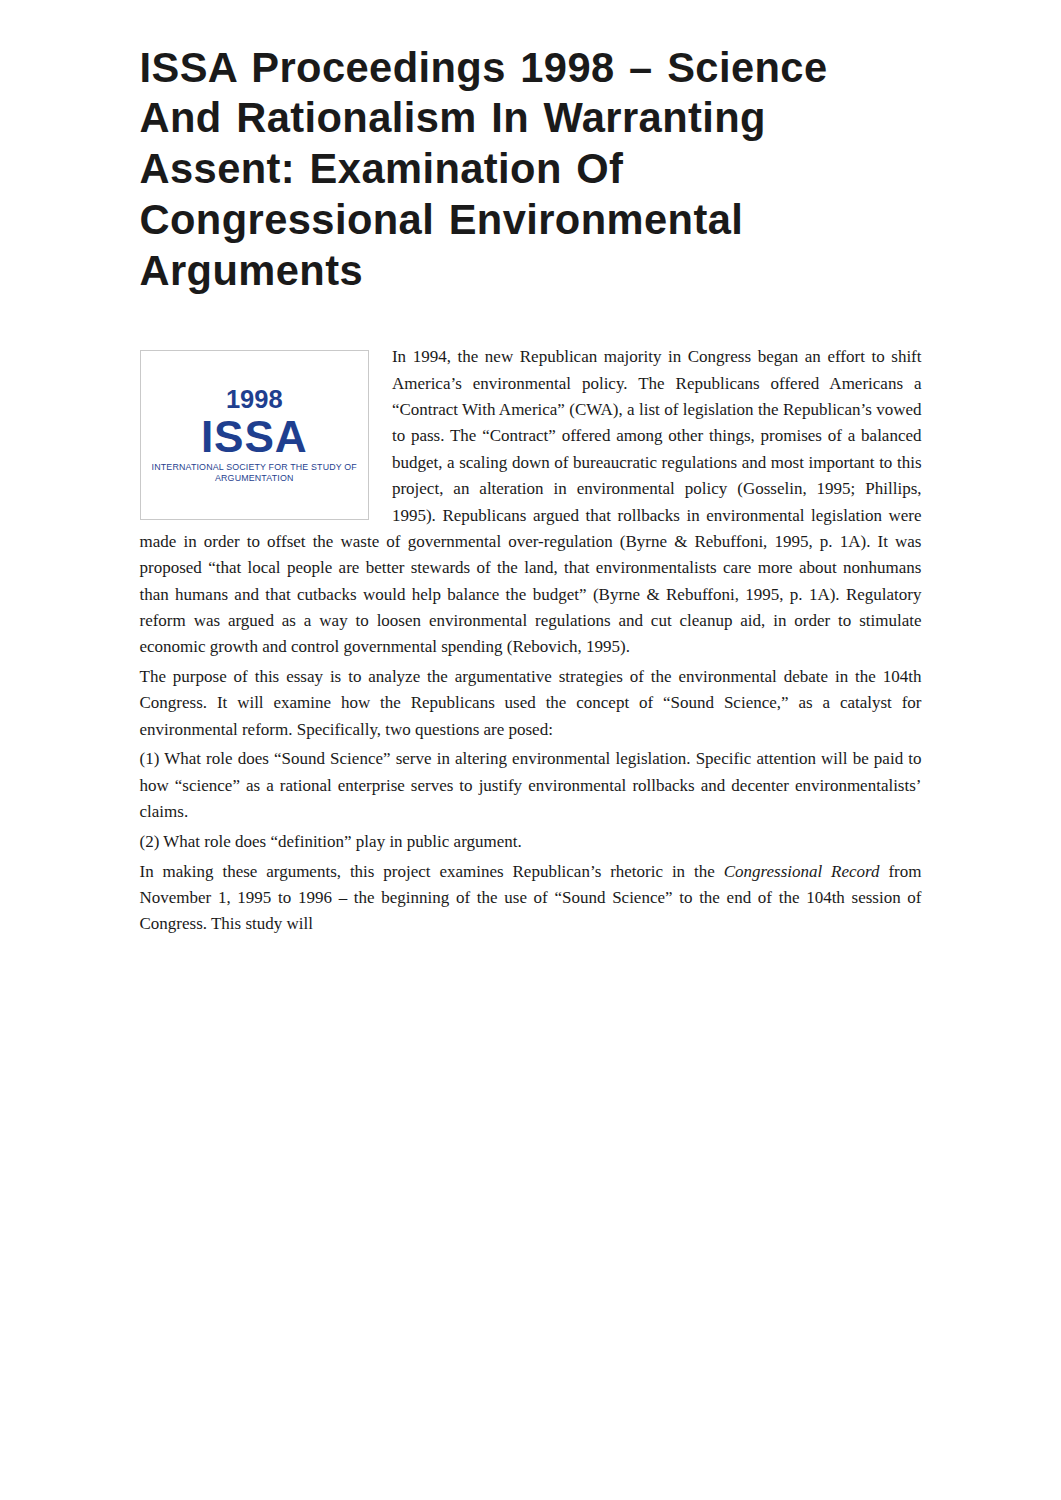ISSA Proceedings 1998 – Science And Rationalism In Warranting Assent: Examination Of Congressional Environmental Arguments
1998
ISSA
International Society for the Study of Argumentation
In 1994, the new Republican majority in Congress began an effort to shift America’s environmental policy. The Republicans offered Americans a “Contract With America” (CWA), a list of legislation the Republican’s vowed to pass. The “Contract” offered among other things, promises of a balanced budget, a scaling down of bureaucratic regulations and most important to this project, an alteration in environmental policy (Gosselin, 1995; Phillips, 1995). Republicans argued that rollbacks in environmental legislation were made in order to offset the waste of governmental over-regulation (Byrne & Rebuffoni, 1995, p. 1A). It was proposed “that local people are better stewards of the land, that environmentalists care more about nonhumans than humans and that cutbacks would help balance the budget” (Byrne & Rebuffoni, 1995, p. 1A). Regulatory reform was argued as a way to loosen environmental regulations and cut cleanup aid, in order to stimulate economic growth and control governmental spending (Rebovich, 1995).
The purpose of this essay is to analyze the argumentative strategies of the environmental debate in the 104th Congress. It will examine how the Republicans used the concept of “Sound Science,” as a catalyst for environmental reform. Specifically, two questions are posed:
(1) What role does “Sound Science” serve in altering environmental legislation. Specific attention will be paid to how “science” as a rational enterprise serves to justify environmental rollbacks and decenter environmentalists’ claims.
(2) What role does “definition” play in public argument.
In making these arguments, this project examines Republican’s rhetoric in the Congressional Record from November 1, 1995 to 1996 – the beginning of the use of “Sound Science” to the end of the 104th session of Congress. This study will